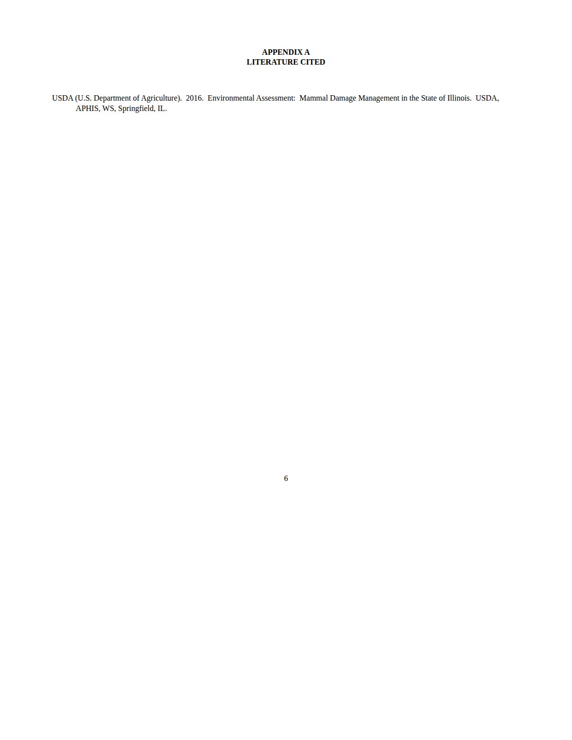APPENDIX A
LITERATURE CITED
USDA (U.S. Department of Agriculture). 2016. Environmental Assessment: Mammal Damage Management in the State of Illinois. USDA, APHIS, WS, Springfield, IL.
6